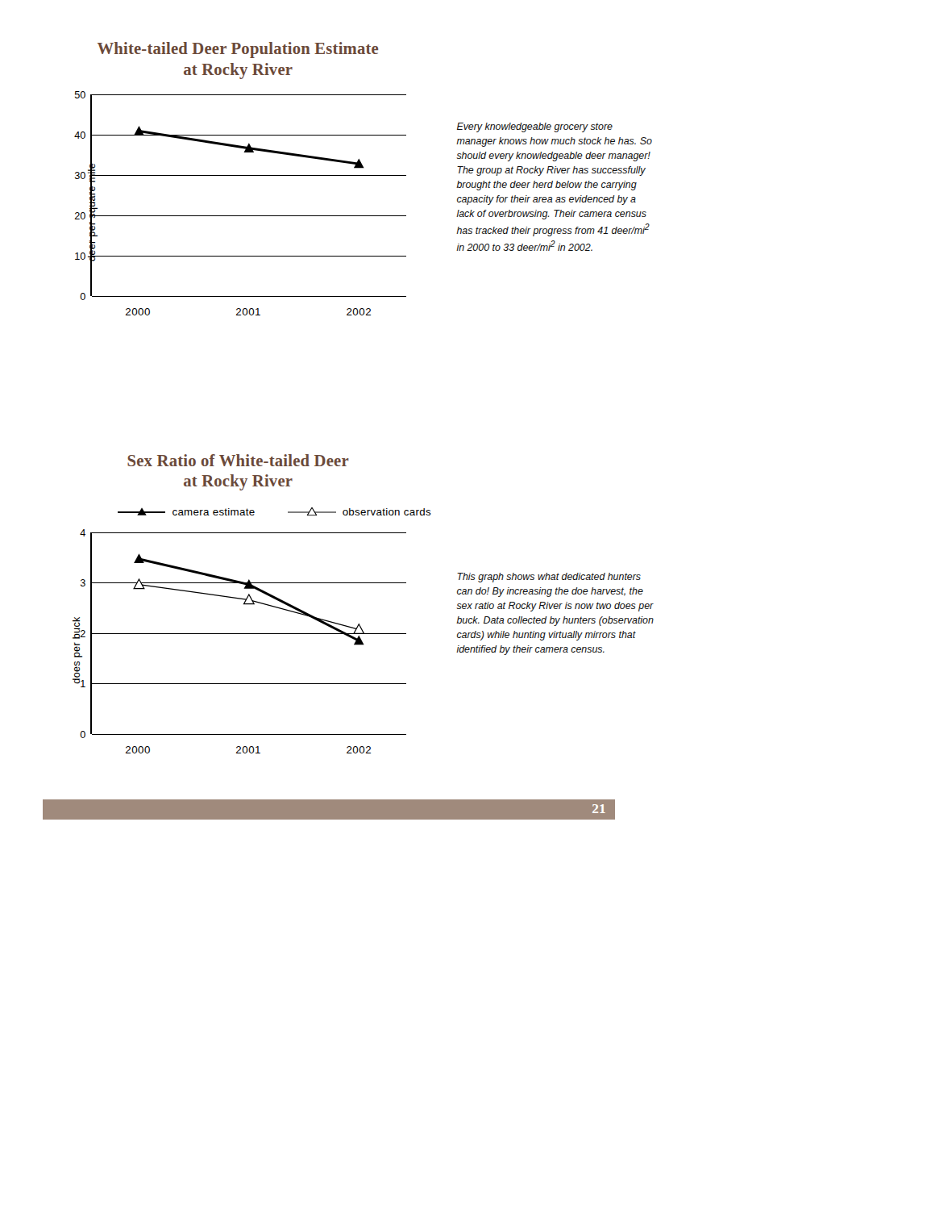White-tailed Deer Population Estimateat Rocky River
deer per square mile
50
40
30
20
10
0
2000 2001 2002
Every knowledgeable grocery store manager knows how much stock he has. So should every knowledgeable deer manager! The group at Rocky River has successfully brought the deer herd below the carrying capacity for their area as evidenced by a lack of overbrowsing. Their camera census has tracked their progress from 41 deer/mi2 in 2000 to 33 deer/mi2 in 2002.
Sex Ratio of White-tailed Deerat Rocky River
camera estimate
observation cards
does per buck
4
3
2
1
0
2000 2001 2002
This graph shows what dedicated hunters can do! By increasing the doe harvest, the sex ratio at Rocky River is now two does per buck. Data collected by hunters (observation cards) while hunting virtually mirrors that identified by their camera census.
21